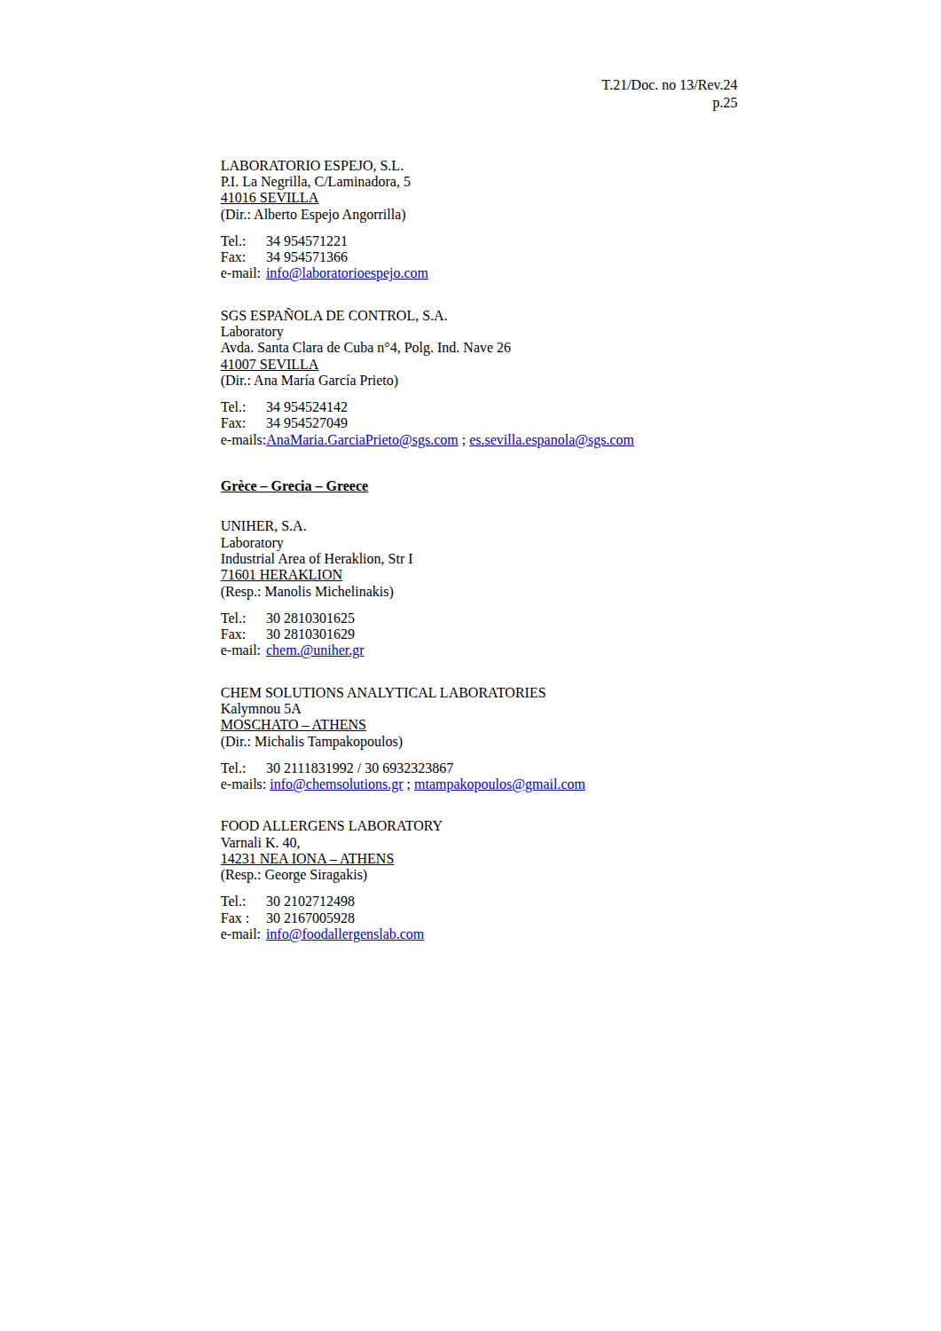T.21/Doc. no 13/Rev.24
p.25
LABORATORIO ESPEJO, S.L.
P.I. La Negrilla, C/Laminadora, 5
41016 SEVILLA
(Dir.: Alberto Espejo Angorrilla)
Tel.: 34 954571221
Fax: 34 954571366
e-mail: info@laboratorioespejo.com
SGS ESPAÑOLA DE CONTROL, S.A.
Laboratory
Avda. Santa Clara de Cuba n°4, Polg. Ind. Nave 26
41007 SEVILLA
(Dir.: Ana María García Prieto)
Tel.: 34 954524142
Fax: 34 954527049
e-mails: AnaMaria.GarciaPrieto@sgs.com ; es.sevilla.espanola@sgs.com
Grèce – Grecia – Greece
UNIHER, S.A.
Laboratory
Industrial Area of Heraklion, Str I
71601 HERAKLION
(Resp.: Manolis Michelinakis)
Tel.: 30 2810301625
Fax: 30 2810301629
e-mail: chem.@uniher.gr
CHEM SOLUTIONS ANALYTICAL LABORATORIES
Kalymnou 5A
MOSCHATO – ATHENS
(Dir.: Michalis Tampakopoulos)
Tel.: 30 2111831992 / 30 6932323867
e-mails: info@chemsolutions.gr ; mtampakopoulos@gmail.com
FOOD ALLERGENS LABORATORY
Varnali K. 40,
14231 NEA IONA – ATHENS
(Resp.: George Siragakis)
Tel.: 30 2102712498
Fax : 30 2167005928
e-mail: info@foodallergenslab.com